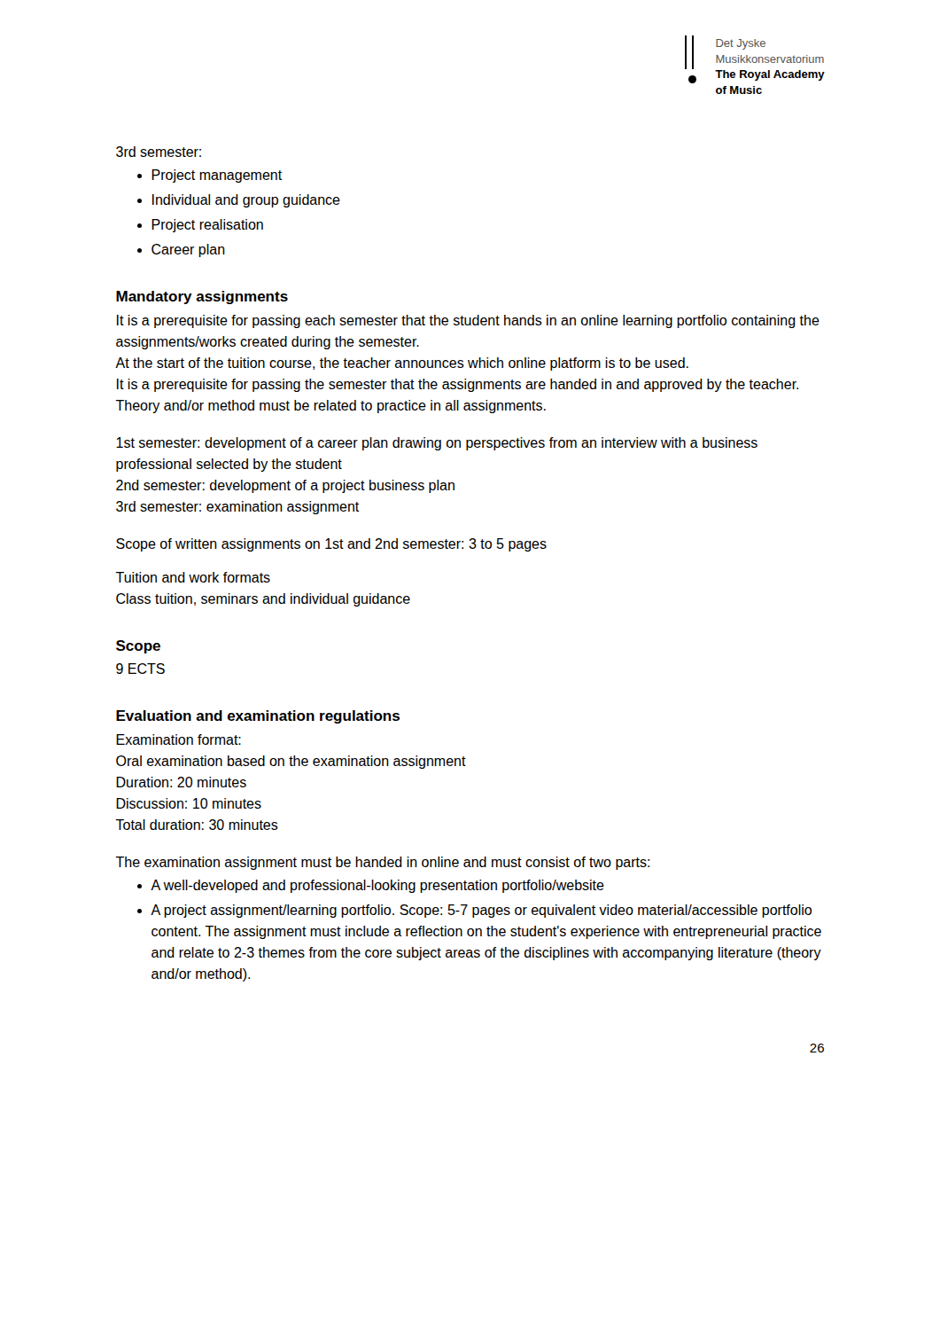Det Jyske
Musikkonservatorium
The Royal Academy
of Music
3rd semester:
Project management
Individual and group guidance
Project realisation
Career plan
Mandatory assignments
It is a prerequisite for passing each semester that the student hands in an online learning portfolio containing the assignments/works created during the semester.
At the start of the tuition course, the teacher announces which online platform is to be used.
It is a prerequisite for passing the semester that the assignments are handed in and approved by the teacher. Theory and/or method must be related to practice in all assignments.
1st semester: development of a career plan drawing on perspectives from an interview with a business professional selected by the student
2nd semester: development of a project business plan
3rd semester: examination assignment
Scope of written assignments on 1st and 2nd semester: 3 to 5 pages
Tuition and work formats
Class tuition, seminars and individual guidance
Scope
9 ECTS
Evaluation and examination regulations
Examination format:
Oral examination based on the examination assignment
Duration: 20 minutes
Discussion: 10 minutes
Total duration: 30 minutes
The examination assignment must be handed in online and must consist of two parts:
A well-developed and professional-looking presentation portfolio/website
A project assignment/learning portfolio. Scope: 5-7 pages or equivalent video material/accessible portfolio content. The assignment must include a reflection on the student's experience with entrepreneurial practice and relate to 2-3 themes from the core subject areas of the disciplines with accompanying literature (theory and/or method).
26